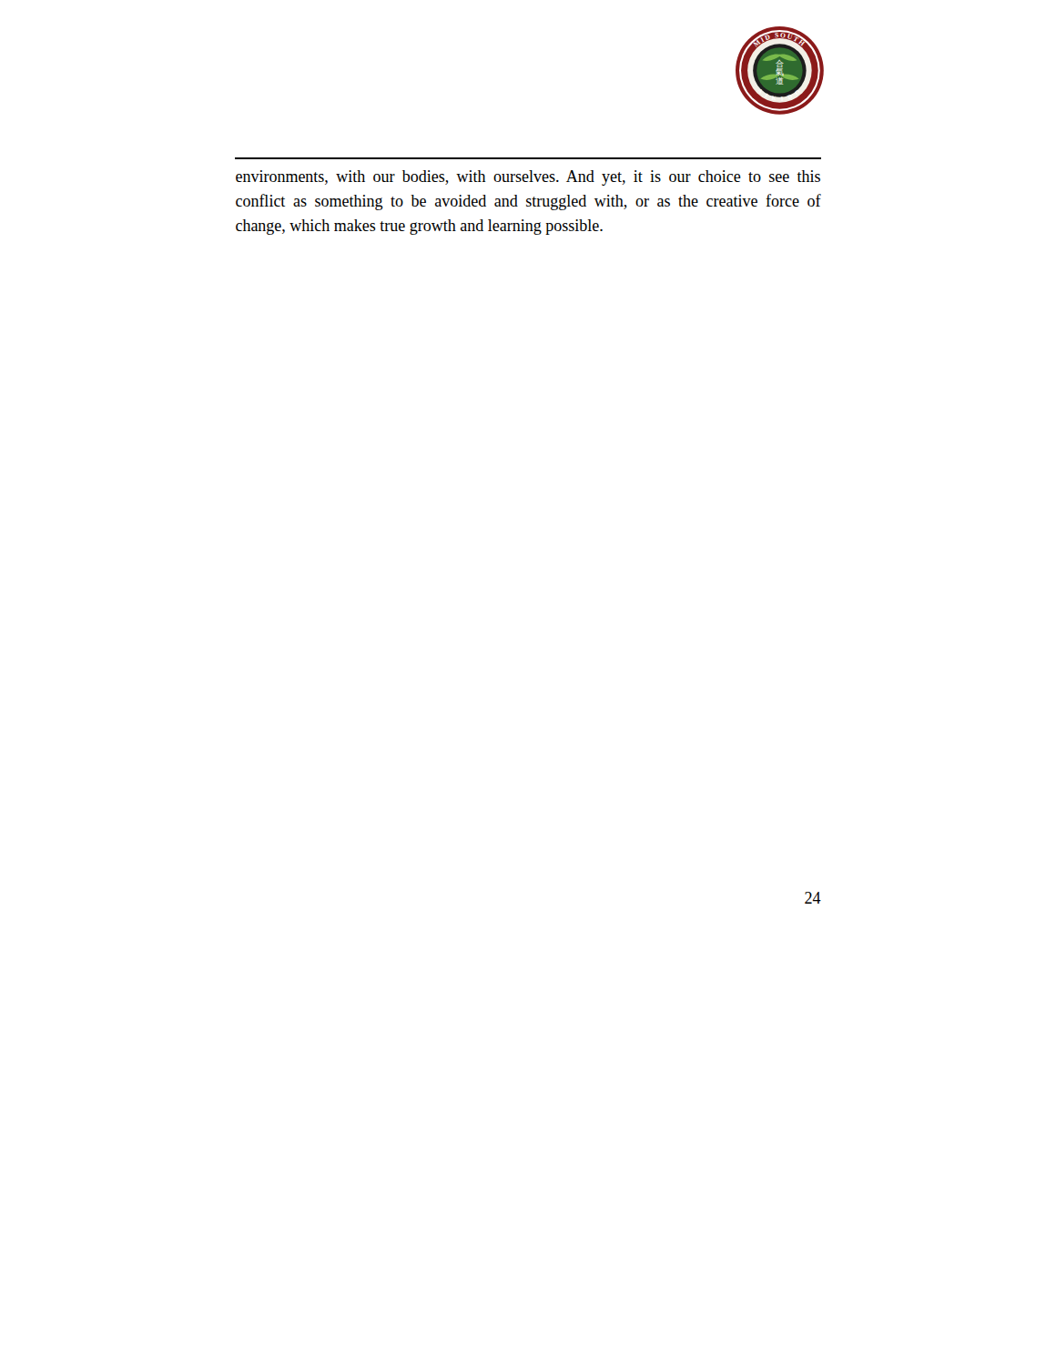Mid South Aikido emblem MID SOUTH A I K I D O 合 氣 道
environments, with our bodies, with ourselves. And yet, it is our choice to see this conflict as something to be avoided and struggled with, or as the creative force of change, which makes true growth and learning possible.
24